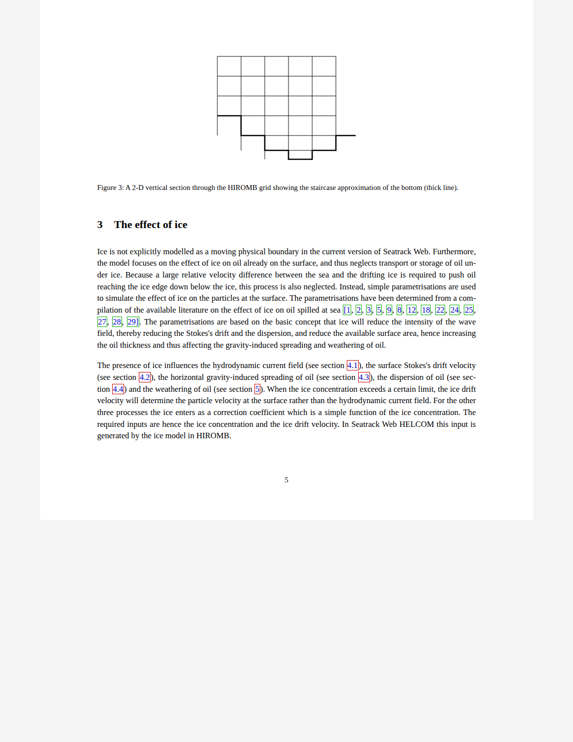Figure 3: A 2-D vertical section through the HIROMB grid showing the staircase approximation of the bottom (thick line).
3 The effect of ice
Ice is not explicitly modelled as a moving physical boundary in the current version of Seatrack Web. Furthermore, the model focuses on the effect of ice on oil already on the surface, and thus neglects transport or storage of oil under ice. Because a large relative velocity difference between the sea and the drifting ice is required to push oil reaching the ice edge down below the ice, this process is also neglected. Instead, simple parametrisations are used to simulate the effect of ice on the particles at the surface. The parametrisations have been determined from a compilation of the available literature on the effect of ice on oil spilled at sea [1, 2, 3, 5, 9, 8, 12, 18, 22, 24, 25, 27, 28, 29]. The parametrisations are based on the basic concept that ice will reduce the intensity of the wave field, thereby reducing the Stokes's drift and the dispersion, and reduce the available surface area, hence increasing the oil thickness and thus affecting the gravity-induced spreading and weathering of oil.
The presence of ice influences the hydrodynamic current field (see section 4.1), the surface Stokes's drift velocity (see section 4.2), the horizontal gravity-induced spreading of oil (see section 4.3), the dispersion of oil (see section 4.4) and the weathering of oil (see section 5). When the ice concentration exceeds a certain limit, the ice drift velocity will determine the particle velocity at the surface rather than the hydrodynamic current field. For the other three processes the ice enters as a correction coefficient which is a simple function of the ice concentration. The required inputs are hence the ice concentration and the ice drift velocity. In Seatrack Web HELCOM this input is generated by the ice model in HIROMB.
5